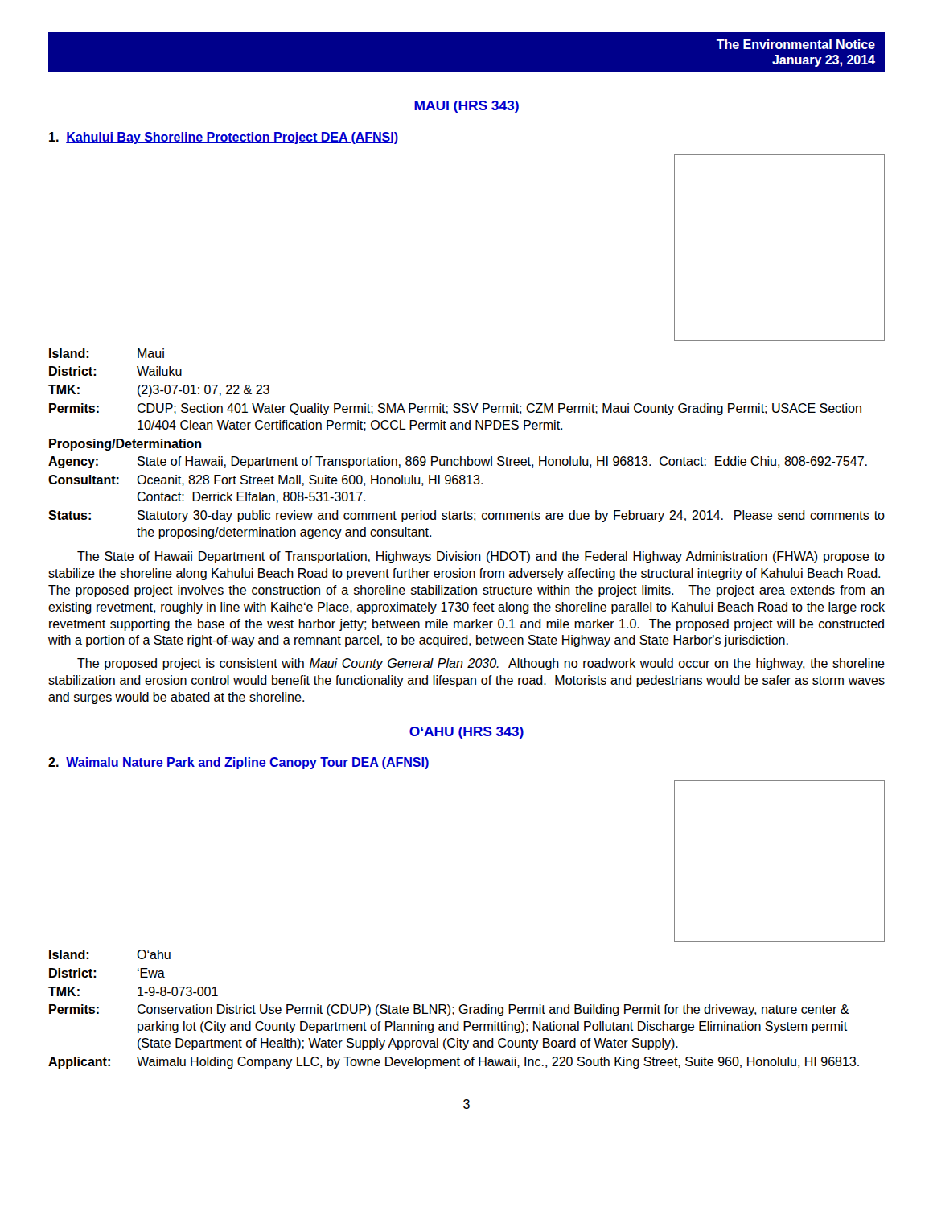The Environmental Notice
January 23, 2014
MAUI (HRS 343)
1. Kahului Bay Shoreline Protection Project DEA (AFNSI)
| Island: | Maui |
| District: | Wailuku |
| TMK: | (2)3-07-01: 07, 22 & 23 |
| Permits: | CDUP; Section 401 Water Quality Permit; SMA Permit; SSV Permit; CZM Permit; Maui County Grading Permit; USACE Section 10/404 Clean Water Certification Permit; OCCL Permit and NPDES Permit. |
| Proposing/Determination |
| Agency: | State of Hawaii, Department of Transportation, 869 Punchbowl Street, Honolulu, HI 96813. Contact: Eddie Chiu, 808-692-7547. |
| Consultant: | Oceanit, 828 Fort Street Mall, Suite 600, Honolulu, HI 96813. Contact: Derrick Elfalan, 808-531-3017. |
| Status: | Statutory 30-day public review and comment period starts; comments are due by February 24, 2014. Please send comments to the proposing/determination agency and consultant. |
The State of Hawaii Department of Transportation, Highways Division (HDOT) and the Federal Highway Administration (FHWA) propose to stabilize the shoreline along Kahului Beach Road to prevent further erosion from adversely affecting the structural integrity of Kahului Beach Road. The proposed project involves the construction of a shoreline stabilization structure within the project limits. The project area extends from an existing revetment, roughly in line with Kaiheʻe Place, approximately 1730 feet along the shoreline parallel to Kahului Beach Road to the large rock revetment supporting the base of the west harbor jetty; between mile marker 0.1 and mile marker 1.0. The proposed project will be constructed with a portion of a State right-of-way and a remnant parcel, to be acquired, between State Highway and State Harbor's jurisdiction.
The proposed project is consistent with Maui County General Plan 2030. Although no roadwork would occur on the highway, the shoreline stabilization and erosion control would benefit the functionality and lifespan of the road. Motorists and pedestrians would be safer as storm waves and surges would be abated at the shoreline.
OʻAHU (HRS 343)
2. Waimalu Nature Park and Zipline Canopy Tour DEA (AFNSI)
| Island: | Oʻahu |
| District: | ʻEwa |
| TMK: | 1-9-8-073-001 |
| Permits: | Conservation District Use Permit (CDUP) (State BLNR); Grading Permit and Building Permit for the driveway, nature center & parking lot (City and County Department of Planning and Permitting); National Pollutant Discharge Elimination System permit (State Department of Health); Water Supply Approval (City and County Board of Water Supply). |
| Applicant: | Waimalu Holding Company LLC, by Towne Development of Hawaii, Inc., 220 South King Street, Suite 960, Honolulu, HI 96813. |
3